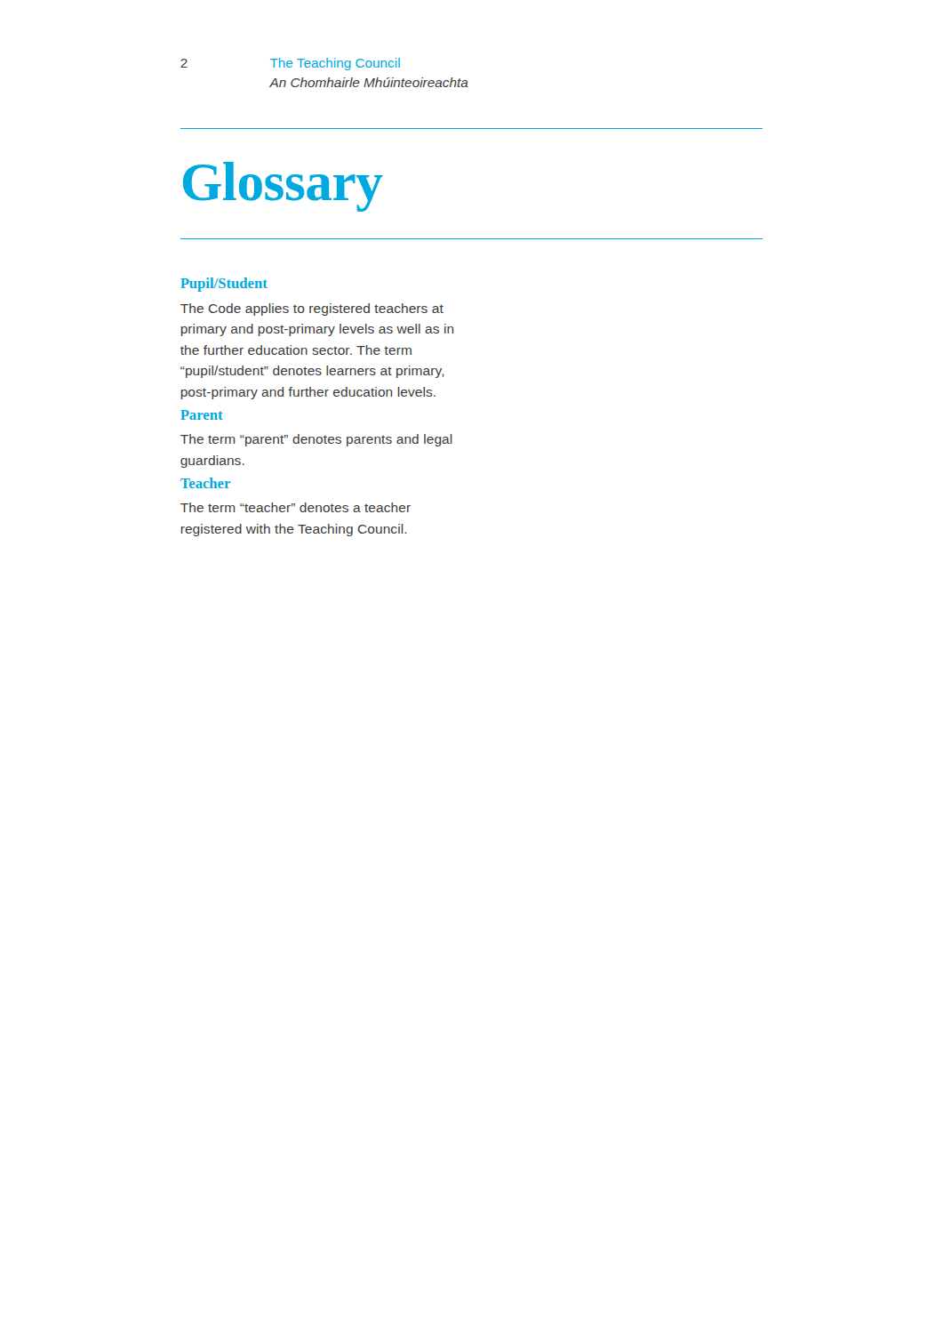2
The Teaching Council An Chomhairle Mhúinteoireachta
Glossary
Pupil/Student
The Code applies to registered teachers at primary and post-primary levels as well as in the further education sector. The term “pupil/student” denotes learners at primary, post-primary and further education levels.
Parent
The term “parent” denotes parents and legal guardians.
Teacher
The term “teacher” denotes a teacher registered with the Teaching Council.